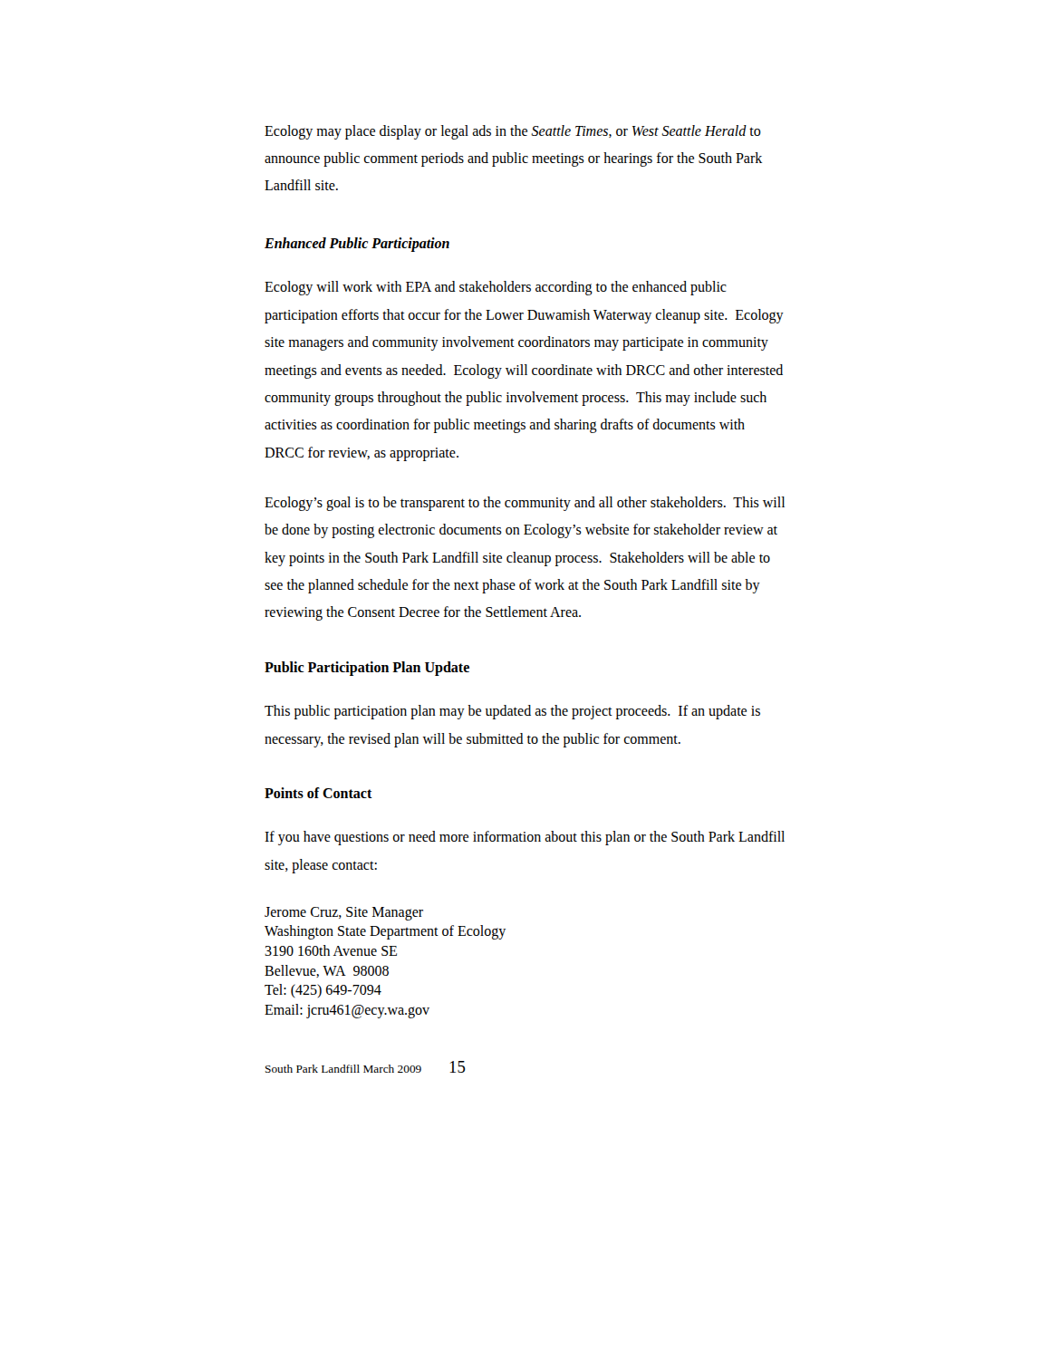Ecology may place display or legal ads in the Seattle Times, or West Seattle Herald to announce public comment periods and public meetings or hearings for the South Park Landfill site.
Enhanced Public Participation
Ecology will work with EPA and stakeholders according to the enhanced public participation efforts that occur for the Lower Duwamish Waterway cleanup site. Ecology site managers and community involvement coordinators may participate in community meetings and events as needed. Ecology will coordinate with DRCC and other interested community groups throughout the public involvement process. This may include such activities as coordination for public meetings and sharing drafts of documents with DRCC for review, as appropriate.
Ecology’s goal is to be transparent to the community and all other stakeholders. This will be done by posting electronic documents on Ecology’s website for stakeholder review at key points in the South Park Landfill site cleanup process. Stakeholders will be able to see the planned schedule for the next phase of work at the South Park Landfill site by reviewing the Consent Decree for the Settlement Area.
Public Participation Plan Update
This public participation plan may be updated as the project proceeds. If an update is necessary, the revised plan will be submitted to the public for comment.
Points of Contact
If you have questions or need more information about this plan or the South Park Landfill site, please contact:
Jerome Cruz, Site Manager
Washington State Department of Ecology
3190 160th Avenue SE
Bellevue, WA 98008
Tel: (425) 649-7094
Email: jcru461@ecy.wa.gov
South Park Landfill March 2009 15